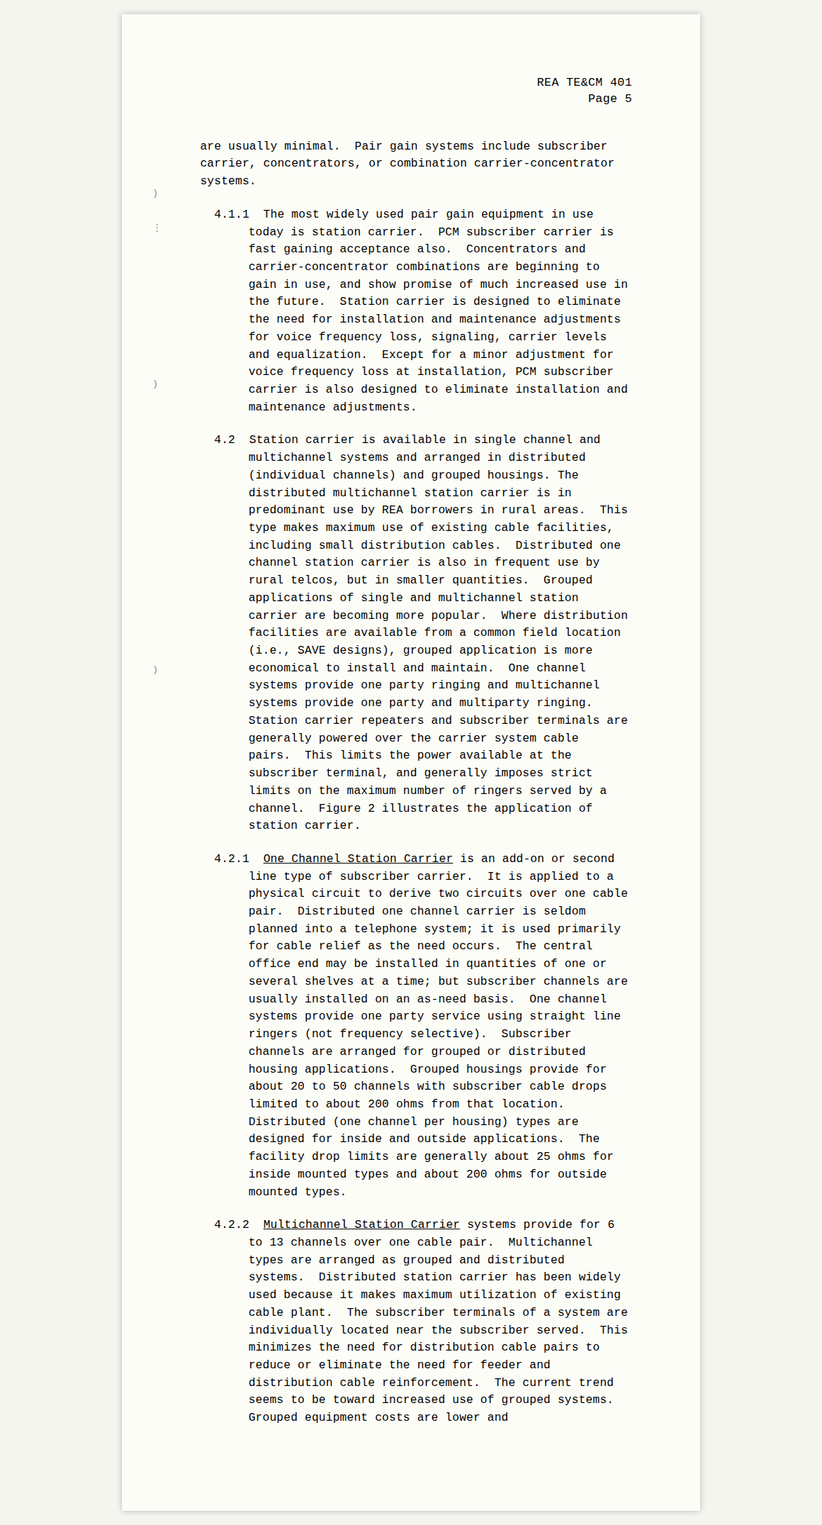)
 ⋮
 )
 )
REA TE&CM 401
Page 5
are usually minimal. Pair gain systems include subscriber carrier, concentrators, or combination carrier-concentrator systems.
4.1.1 The most widely used pair gain equipment in use today is station carrier. PCM subscriber carrier is fast gaining acceptance also. Concentrators and carrier-concentrator combinations are beginning to gain in use, and show promise of much increased use in the future. Station carrier is designed to eliminate the need for installation and maintenance adjustments for voice frequency loss, signaling, carrier levels and equalization. Except for a minor adjustment for voice frequency loss at installation, PCM subscriber carrier is also designed to eliminate installation and maintenance adjustments.
4.2 Station carrier is available in single channel and multichannel systems and arranged in distributed (individual channels) and grouped housings. The distributed multichannel station carrier is in predominant use by REA borrowers in rural areas. This type makes maximum use of existing cable facilities, including small distribution cables. Distributed one channel station carrier is also in frequent use by rural telcos, but in smaller quantities. Grouped applications of single and multichannel station carrier are becoming more popular. Where distribution facilities are available from a common field location (i.e., SAVE designs), grouped application is more economical to install and maintain. One channel systems provide one party ringing and multichannel systems provide one party and multiparty ringing. Station carrier repeaters and subscriber terminals are generally powered over the carrier system cable pairs. This limits the power available at the subscriber terminal, and generally imposes strict limits on the maximum number of ringers served by a channel. Figure 2 illustrates the application of station carrier.
4.2.1 One Channel Station Carrier is an add-on or second line type of subscriber carrier. It is applied to a physical circuit to derive two circuits over one cable pair. Distributed one channel carrier is seldom planned into a telephone system; it is used primarily for cable relief as the need occurs. The central office end may be installed in quantities of one or several shelves at a time; but subscriber channels are usually installed on an as-need basis. One channel systems provide one party service using straight line ringers (not frequency selective). Subscriber channels are arranged for grouped or distributed housing applications. Grouped housings provide for about 20 to 50 channels with subscriber cable drops limited to about 200 ohms from that location. Distributed (one channel per housing) types are designed for inside and outside applications. The facility drop limits are generally about 25 ohms for inside mounted types and about 200 ohms for outside mounted types.
4.2.2 Multichannel Station Carrier systems provide for 6 to 13 channels over one cable pair. Multichannel types are arranged as grouped and distributed systems. Distributed station carrier has been widely used because it makes maximum utilization of existing cable plant. The subscriber terminals of a system are individually located near the subscriber served. This minimizes the need for distribution cable pairs to reduce or eliminate the need for feeder and distribution cable reinforcement. The current trend seems to be toward increased use of grouped systems. Grouped equipment costs are lower and